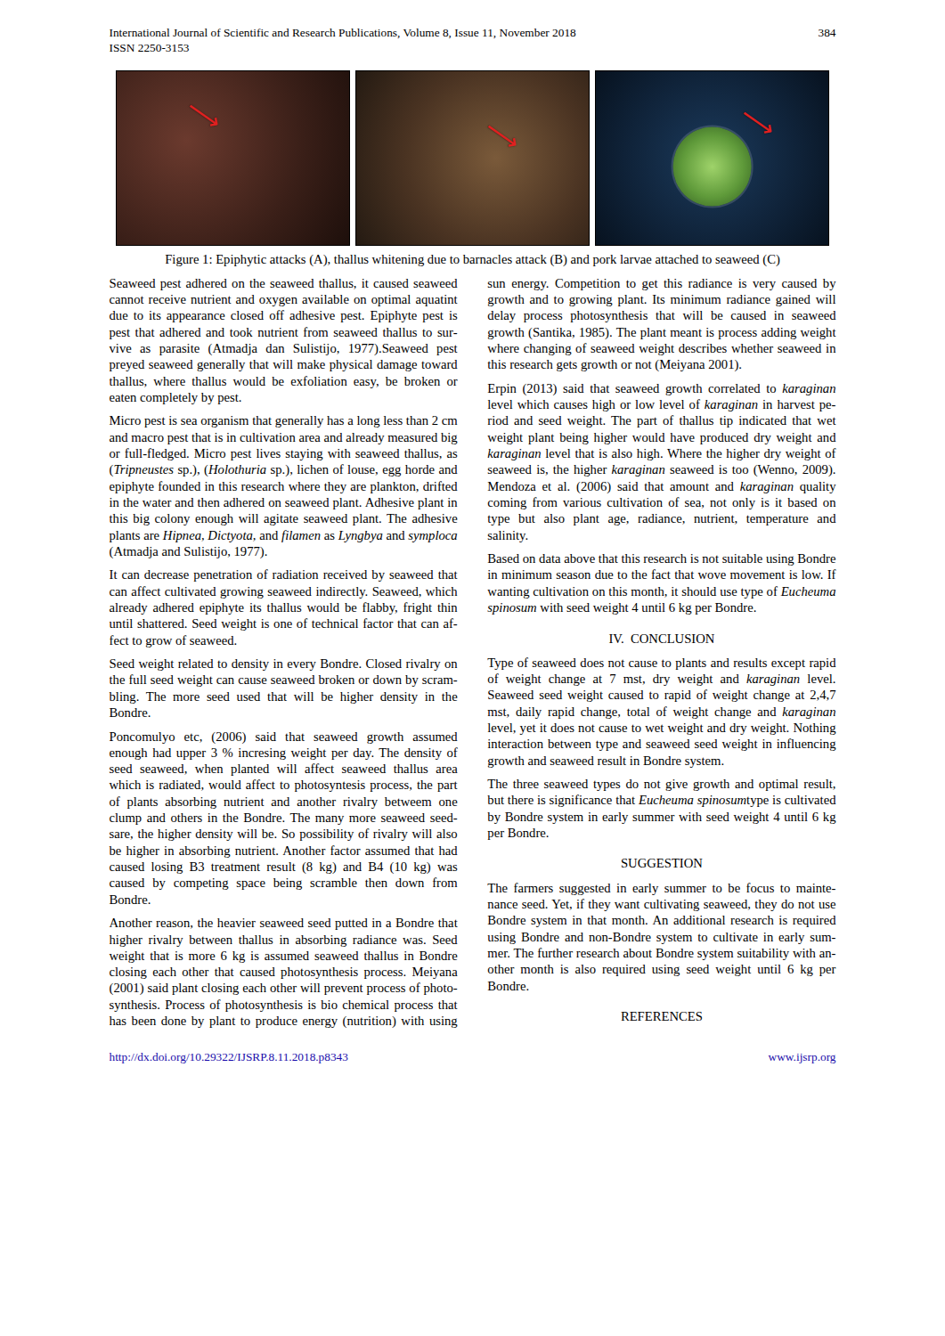International Journal of Scientific and Research Publications, Volume 8, Issue 11, November 2018
ISSN 2250-3153
384
⟶
⟶
⟶
Figure 1: Epiphytic attacks (A), thallus whitening due to barnacles attack (B) and pork larvae attached to seaweed (C)
Seaweed pest adhered on the seaweed thallus, it caused seaweed cannot receive nutrient and oxygen available on optimal aquatint due to its appearance closed off adhesive pest. Epiphyte pest is pest that adhered and took nutrient from seaweed thallus to survive as parasite (Atmadja dan Sulistijo, 1977).Seaweed pest preyed seaweed generally that will make physical damage toward thallus, where thallus would be exfoliation easy, be broken or eaten completely by pest.
Micro pest is sea organism that generally has a long less than 2 cm and macro pest that is in cultivation area and already measured big or full-fledged. Micro pest lives staying with seaweed thallus, as (Tripneustes sp.), (Holothuria sp.), lichen of louse, egg horde and epiphyte founded in this research where they are plankton, drifted in the water and then adhered on seaweed plant. Adhesive plant in this big colony enough will agitate seaweed plant. The adhesive plants are Hipnea, Dictyota, and filamen as Lyngbya and symploca (Atmadja and Sulistijo, 1977).
It can decrease penetration of radiation received by seaweed that can affect cultivated growing seaweed indirectly. Seaweed, which already adhered epiphyte its thallus would be flabby, fright thin until shattered. Seed weight is one of technical factor that can affect to grow of seaweed.
Seed weight related to density in every Bondre. Closed rivalry on the full seed weight can cause seaweed broken or down by scrambling. The more seed used that will be higher density in the Bondre.
Poncomulyo etc, (2006) said that seaweed growth assumed enough had upper 3 % incresing weight per day. The density of seed seaweed, when planted will affect seaweed thallus area which is radiated, would affect to photosyntesis process, the part of plants absorbing nutrient and another rivalry betweem one clump and others in the Bondre. The many more seaweed seedsare, the higher density will be. So possibility of rivalry will also be higher in absorbing nutrient. Another factor assumed that had caused losing B3 treatment result (8 kg) and B4 (10 kg) was caused by competing space being scramble then down from Bondre.
Another reason, the heavier seaweed seed putted in a Bondre that higher rivalry between thallus in absorbing radiance was. Seed weight that is more 6 kg is assumed seaweed thallus in Bondre closing each other that caused photosynthesis process. Meiyana (2001) said plant closing each other will prevent process of photosynthesis. Process of photosynthesis is bio chemical process that has been done by plant to produce energy (nutrition) with using sun energy. Competition to get this radiance is very caused by growth and to growing plant. Its minimum radiance gained will delay process photosynthesis that will be caused in seaweed growth (Santika, 1985). The plant meant is process adding weight where changing of seaweed weight describes whether seaweed in this research gets growth or not (Meiyana 2001).
Erpin (2013) said that seaweed growth correlated to karaginan level which causes high or low level of karaginan in harvest period and seed weight. The part of thallus tip indicated that wet weight plant being higher would have produced dry weight and karaginan level that is also high. Where the higher dry weight of seaweed is, the higher karaginan seaweed is too (Wenno, 2009). Mendoza et al. (2006) said that amount and karaginan quality coming from various cultivation of sea, not only is it based on type but also plant age, radiance, nutrient, temperature and salinity.
Based on data above that this research is not suitable using Bondre in minimum season due to the fact that wove movement is low. If wanting cultivation on this month, it should use type of Eucheuma spinosum with seed weight 4 until 6 kg per Bondre.
IV. Conclusion
Type of seaweed does not cause to plants and results except rapid of weight change at 7 mst, dry weight and karaginan level. Seaweed seed weight caused to rapid of weight change at 2,4,7 mst, daily rapid change, total of weight change and karaginan level, yet it does not cause to wet weight and dry weight. Nothing interaction between type and seaweed seed weight in influencing growth and seaweed result in Bondre system.
The three seaweed types do not give growth and optimal result, but there is significance that Eucheuma spinosumtype is cultivated by Bondre system in early summer with seed weight 4 until 6 kg per Bondre.
Suggestion
The farmers suggested in early summer to be focus to maintenance seed. Yet, if they want cultivating seaweed, they do not use Bondre system in that month. An additional research is required using Bondre and non-Bondre system to cultivate in early summer. The further research about Bondre system suitability with another month is also required using seed weight until 6 kg per Bondre.
References
http://dx.doi.org/10.29322/IJSRP.8.11.2018.p8343
www.ijsrp.org